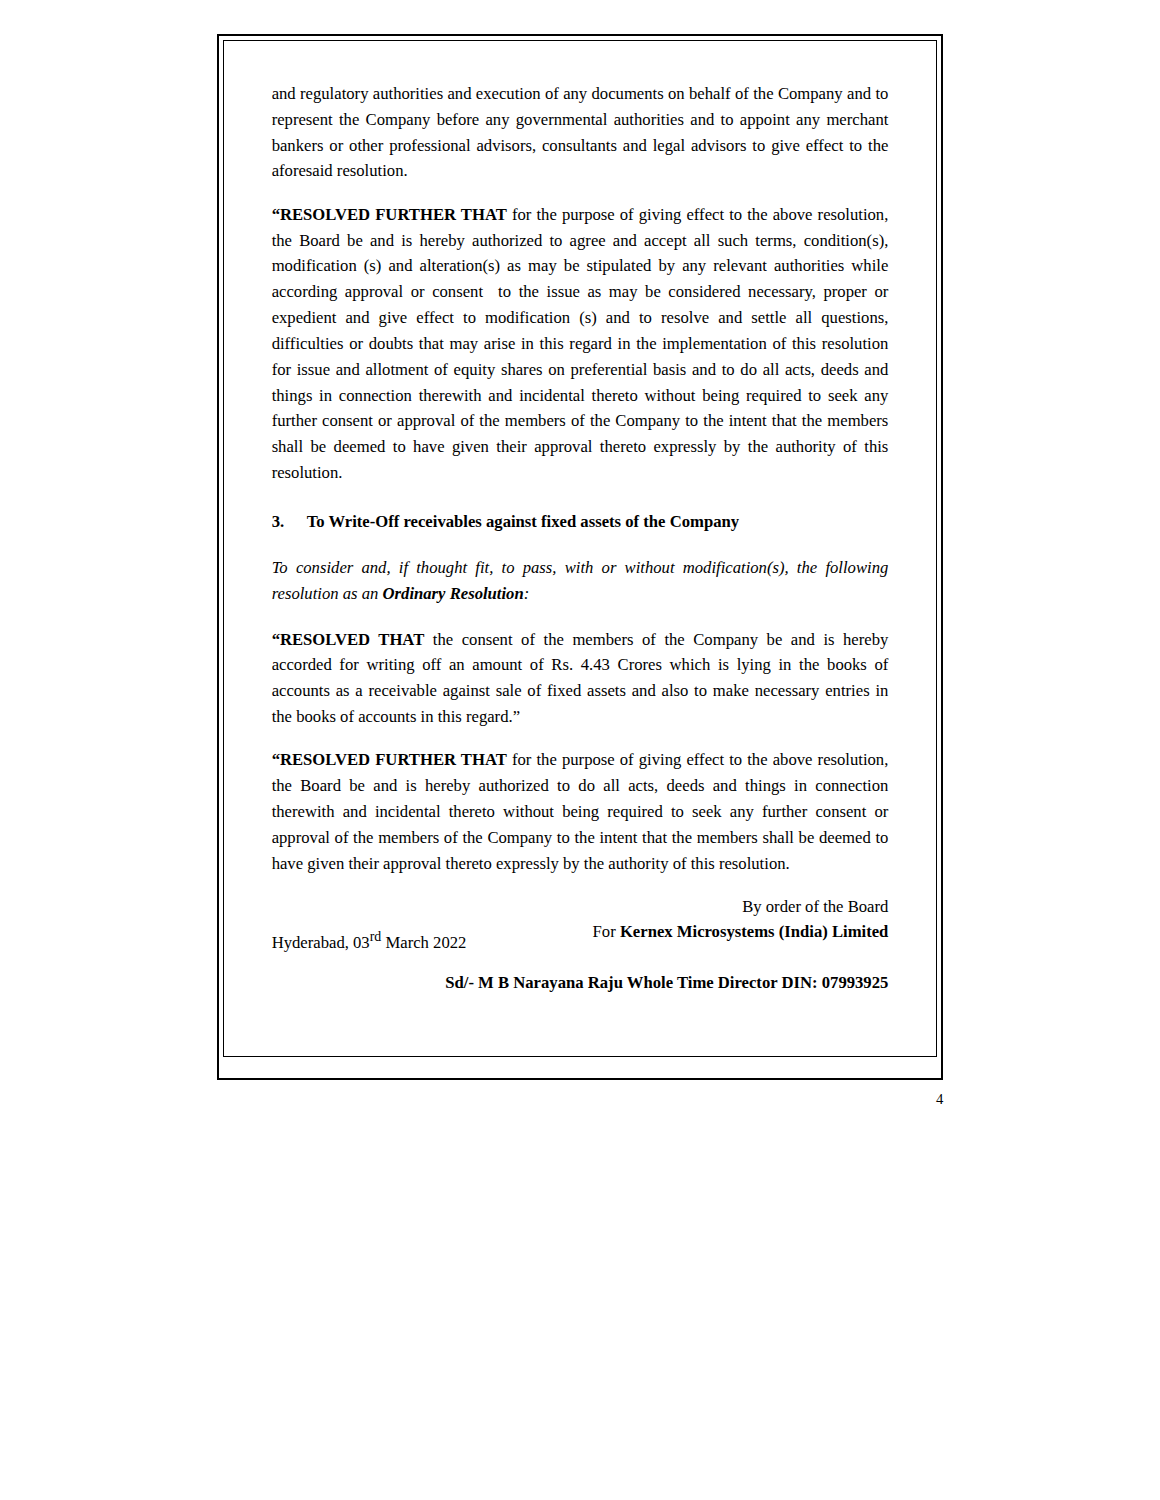and regulatory authorities and execution of any documents on behalf of the Company and to represent the Company before any governmental authorities and to appoint any merchant bankers or other professional advisors, consultants and legal advisors to give effect to the aforesaid resolution.
“RESOLVED FURTHER THAT for the purpose of giving effect to the above resolution, the Board be and is hereby authorized to agree and accept all such terms, condition(s), modification (s) and alteration(s) as may be stipulated by any relevant authorities while according approval or consent to the issue as may be considered necessary, proper or expedient and give effect to modification (s) and to resolve and settle all questions, difficulties or doubts that may arise in this regard in the implementation of this resolution for issue and allotment of equity shares on preferential basis and to do all acts, deeds and things in connection therewith and incidental thereto without being required to seek any further consent or approval of the members of the Company to the intent that the members shall be deemed to have given their approval thereto expressly by the authority of this resolution.
3. To Write-Off receivables against fixed assets of the Company
To consider and, if thought fit, to pass, with or without modification(s), the following resolution as an Ordinary Resolution:
“RESOLVED THAT the consent of the members of the Company be and is hereby accorded for writing off an amount of Rs. 4.43 Crores which is lying in the books of accounts as a receivable against sale of fixed assets and also to make necessary entries in the books of accounts in this regard.”
“RESOLVED FURTHER THAT for the purpose of giving effect to the above resolution, the Board be and is hereby authorized to do all acts, deeds and things in connection therewith and incidental thereto without being required to seek any further consent or approval of the members of the Company to the intent that the members shall be deemed to have given their approval thereto expressly by the authority of this resolution.
By order of the Board For Kernex Microsystems (India) Limited
Hyderabad, 03rd March 2022
Sd/- M B Narayana Raju Whole Time Director DIN: 07993925
4